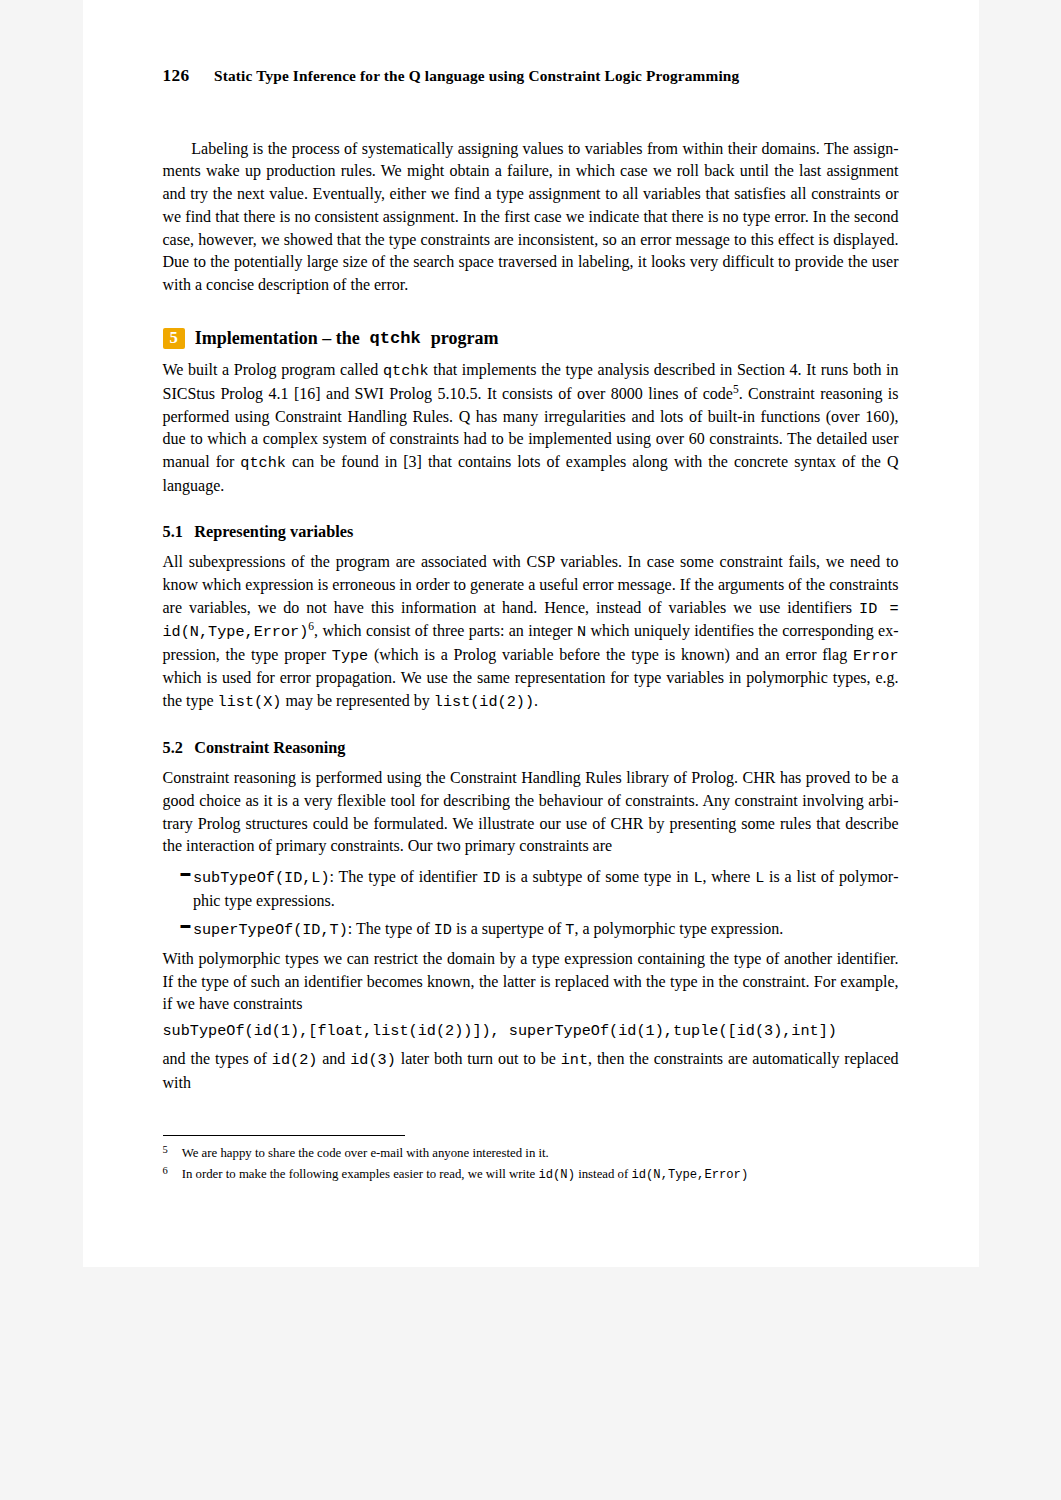126 Static Type Inference for the Q language using Constraint Logic Programming
Labeling is the process of systematically assigning values to variables from within their domains. The assignments wake up production rules. We might obtain a failure, in which case we roll back until the last assignment and try the next value. Eventually, either we find a type assignment to all variables that satisfies all constraints or we find that there is no consistent assignment. In the first case we indicate that there is no type error. In the second case, however, we showed that the type constraints are inconsistent, so an error message to this effect is displayed. Due to the potentially large size of the search space traversed in labeling, it looks very difficult to provide the user with a concise description of the error.
5 Implementation – the qtchk program
We built a Prolog program called qtchk that implements the type analysis described in Section 4. It runs both in SICStus Prolog 4.1 [16] and SWI Prolog 5.10.5. It consists of over 8000 lines of code5. Constraint reasoning is performed using Constraint Handling Rules. Q has many irregularities and lots of built-in functions (over 160), due to which a complex system of constraints had to be implemented using over 60 constraints. The detailed user manual for qtchk can be found in [3] that contains lots of examples along with the concrete syntax of the Q language.
5.1 Representing variables
All subexpressions of the program are associated with CSP variables. In case some constraint fails, we need to know which expression is erroneous in order to generate a useful error message. If the arguments of the constraints are variables, we do not have this information at hand. Hence, instead of variables we use identifiers ID = id(N,Type,Error)6, which consist of three parts: an integer N which uniquely identifies the corresponding expression, the type proper Type (which is a Prolog variable before the type is known) and an error flag Error which is used for error propagation. We use the same representation for type variables in polymorphic types, e.g. the type list(X) may be represented by list(id(2)).
5.2 Constraint Reasoning
Constraint reasoning is performed using the Constraint Handling Rules library of Prolog. CHR has proved to be a good choice as it is a very flexible tool for describing the behaviour of constraints. Any constraint involving arbitrary Prolog structures could be formulated. We illustrate our use of CHR by presenting some rules that describe the interaction of primary constraints. Our two primary constraints are
subTypeOf(ID,L): The type of identifier ID is a subtype of some type in L, where L is a list of polymorphic type expressions.
superTypeOf(ID,T): The type of ID is a supertype of T, a polymorphic type expression.
With polymorphic types we can restrict the domain by a type expression containing the type of another identifier. If the type of such an identifier becomes known, the latter is replaced with the type in the constraint. For example, if we have constraints
subTypeOf(id(1),[float,list(id(2))]), superTypeOf(id(1),tuple([id(3),int])
and the types of id(2) and id(3) later both turn out to be int, then the constraints are automatically replaced with
5 We are happy to share the code over e-mail with anyone interested in it.
6 In order to make the following examples easier to read, we will write id(N) instead of id(N,Type,Error)